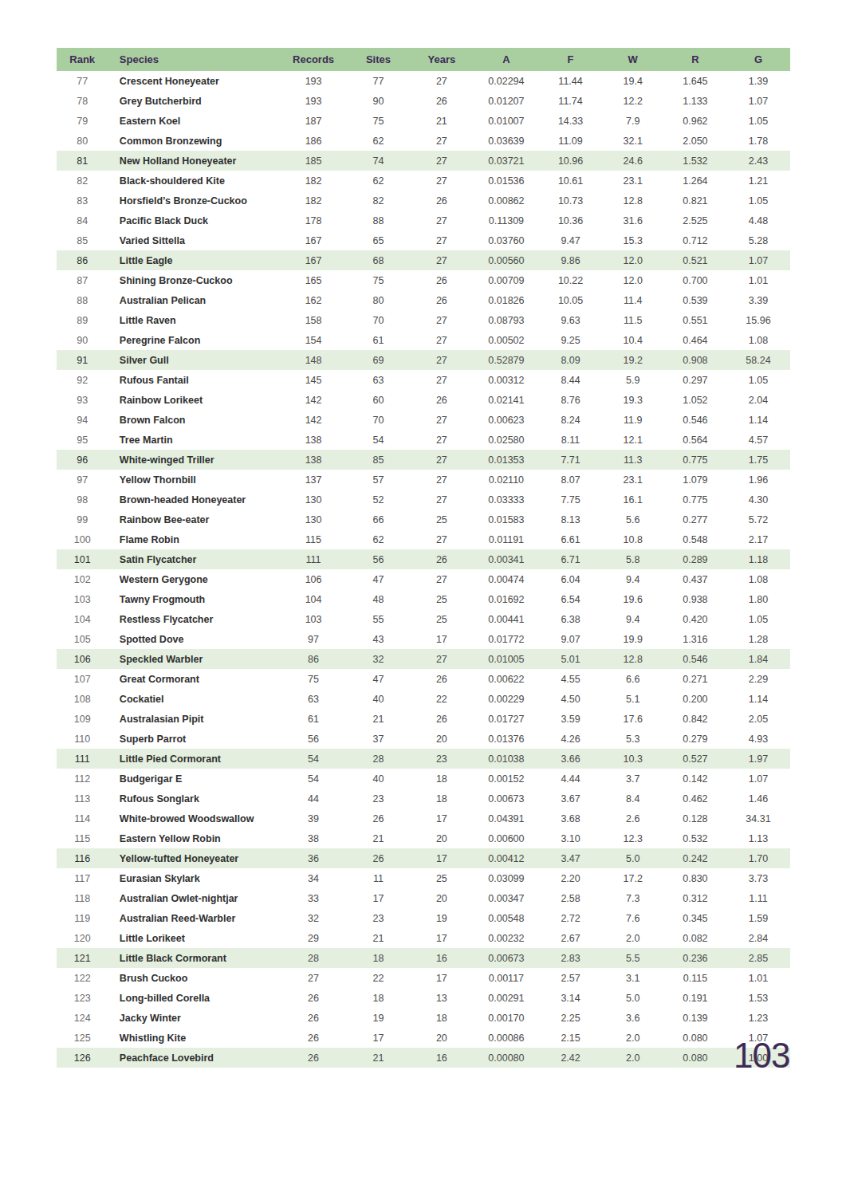| Rank | Species | Records | Sites | Years | A | F | W | R | G |
| --- | --- | --- | --- | --- | --- | --- | --- | --- | --- |
| 77 | Crescent Honeyeater | 193 | 77 | 27 | 0.02294 | 11.44 | 19.4 | 1.645 | 1.39 |
| 78 | Grey Butcherbird | 193 | 90 | 26 | 0.01207 | 11.74 | 12.2 | 1.133 | 1.07 |
| 79 | Eastern Koel | 187 | 75 | 21 | 0.01007 | 14.33 | 7.9 | 0.962 | 1.05 |
| 80 | Common Bronzewing | 186 | 62 | 27 | 0.03639 | 11.09 | 32.1 | 2.050 | 1.78 |
| 81 | New Holland Honeyeater | 185 | 74 | 27 | 0.03721 | 10.96 | 24.6 | 1.532 | 2.43 |
| 82 | Black-shouldered Kite | 182 | 62 | 27 | 0.01536 | 10.61 | 23.1 | 1.264 | 1.21 |
| 83 | Horsfield’s Bronze-Cuckoo | 182 | 82 | 26 | 0.00862 | 10.73 | 12.8 | 0.821 | 1.05 |
| 84 | Pacific Black Duck | 178 | 88 | 27 | 0.11309 | 10.36 | 31.6 | 2.525 | 4.48 |
| 85 | Varied Sittella | 167 | 65 | 27 | 0.03760 | 9.47 | 15.3 | 0.712 | 5.28 |
| 86 | Little Eagle | 167 | 68 | 27 | 0.00560 | 9.86 | 12.0 | 0.521 | 1.07 |
| 87 | Shining Bronze-Cuckoo | 165 | 75 | 26 | 0.00709 | 10.22 | 12.0 | 0.700 | 1.01 |
| 88 | Australian Pelican | 162 | 80 | 26 | 0.01826 | 10.05 | 11.4 | 0.539 | 3.39 |
| 89 | Little Raven | 158 | 70 | 27 | 0.08793 | 9.63 | 11.5 | 0.551 | 15.96 |
| 90 | Peregrine Falcon | 154 | 61 | 27 | 0.00502 | 9.25 | 10.4 | 0.464 | 1.08 |
| 91 | Silver Gull | 148 | 69 | 27 | 0.52879 | 8.09 | 19.2 | 0.908 | 58.24 |
| 92 | Rufous Fantail | 145 | 63 | 27 | 0.00312 | 8.44 | 5.9 | 0.297 | 1.05 |
| 93 | Rainbow Lorikeet | 142 | 60 | 26 | 0.02141 | 8.76 | 19.3 | 1.052 | 2.04 |
| 94 | Brown Falcon | 142 | 70 | 27 | 0.00623 | 8.24 | 11.9 | 0.546 | 1.14 |
| 95 | Tree Martin | 138 | 54 | 27 | 0.02580 | 8.11 | 12.1 | 0.564 | 4.57 |
| 96 | White-winged Triller | 138 | 85 | 27 | 0.01353 | 7.71 | 11.3 | 0.775 | 1.75 |
| 97 | Yellow Thornbill | 137 | 57 | 27 | 0.02110 | 8.07 | 23.1 | 1.079 | 1.96 |
| 98 | Brown-headed Honeyeater | 130 | 52 | 27 | 0.03333 | 7.75 | 16.1 | 0.775 | 4.30 |
| 99 | Rainbow Bee-eater | 130 | 66 | 25 | 0.01583 | 8.13 | 5.6 | 0.277 | 5.72 |
| 100 | Flame Robin | 115 | 62 | 27 | 0.01191 | 6.61 | 10.8 | 0.548 | 2.17 |
| 101 | Satin Flycatcher | 111 | 56 | 26 | 0.00341 | 6.71 | 5.8 | 0.289 | 1.18 |
| 102 | Western Gerygone | 106 | 47 | 27 | 0.00474 | 6.04 | 9.4 | 0.437 | 1.08 |
| 103 | Tawny Frogmouth | 104 | 48 | 25 | 0.01692 | 6.54 | 19.6 | 0.938 | 1.80 |
| 104 | Restless Flycatcher | 103 | 55 | 25 | 0.00441 | 6.38 | 9.4 | 0.420 | 1.05 |
| 105 | Spotted Dove | 97 | 43 | 17 | 0.01772 | 9.07 | 19.9 | 1.316 | 1.28 |
| 106 | Speckled Warbler | 86 | 32 | 27 | 0.01005 | 5.01 | 12.8 | 0.546 | 1.84 |
| 107 | Great Cormorant | 75 | 47 | 26 | 0.00622 | 4.55 | 6.6 | 0.271 | 2.29 |
| 108 | Cockatiel | 63 | 40 | 22 | 0.00229 | 4.50 | 5.1 | 0.200 | 1.14 |
| 109 | Australasian Pipit | 61 | 21 | 26 | 0.01727 | 3.59 | 17.6 | 0.842 | 2.05 |
| 110 | Superb Parrot | 56 | 37 | 20 | 0.01376 | 4.26 | 5.3 | 0.279 | 4.93 |
| 111 | Little Pied Cormorant | 54 | 28 | 23 | 0.01038 | 3.66 | 10.3 | 0.527 | 1.97 |
| 112 | Budgerigar E | 54 | 40 | 18 | 0.00152 | 4.44 | 3.7 | 0.142 | 1.07 |
| 113 | Rufous Songlark | 44 | 23 | 18 | 0.00673 | 3.67 | 8.4 | 0.462 | 1.46 |
| 114 | White-browed Woodswallow | 39 | 26 | 17 | 0.04391 | 3.68 | 2.6 | 0.128 | 34.31 |
| 115 | Eastern Yellow Robin | 38 | 21 | 20 | 0.00600 | 3.10 | 12.3 | 0.532 | 1.13 |
| 116 | Yellow-tufted Honeyeater | 36 | 26 | 17 | 0.00412 | 3.47 | 5.0 | 0.242 | 1.70 |
| 117 | Eurasian Skylark | 34 | 11 | 25 | 0.03099 | 2.20 | 17.2 | 0.830 | 3.73 |
| 118 | Australian Owlet-nightjar | 33 | 17 | 20 | 0.00347 | 2.58 | 7.3 | 0.312 | 1.11 |
| 119 | Australian Reed-Warbler | 32 | 23 | 19 | 0.00548 | 2.72 | 7.6 | 0.345 | 1.59 |
| 120 | Little Lorikeet | 29 | 21 | 17 | 0.00232 | 2.67 | 2.0 | 0.082 | 2.84 |
| 121 | Little Black Cormorant | 28 | 18 | 16 | 0.00673 | 2.83 | 5.5 | 0.236 | 2.85 |
| 122 | Brush Cuckoo | 27 | 22 | 17 | 0.00117 | 2.57 | 3.1 | 0.115 | 1.01 |
| 123 | Long-billed Corella | 26 | 18 | 13 | 0.00291 | 3.14 | 5.0 | 0.191 | 1.53 |
| 124 | Jacky Winter | 26 | 19 | 18 | 0.00170 | 2.25 | 3.6 | 0.139 | 1.23 |
| 125 | Whistling Kite | 26 | 17 | 20 | 0.00086 | 2.15 | 2.0 | 0.080 | 1.07 |
| 126 | Peachface Lovebird | 26 | 21 | 16 | 0.00080 | 2.42 | 2.0 | 0.080 | 1.00 |
103